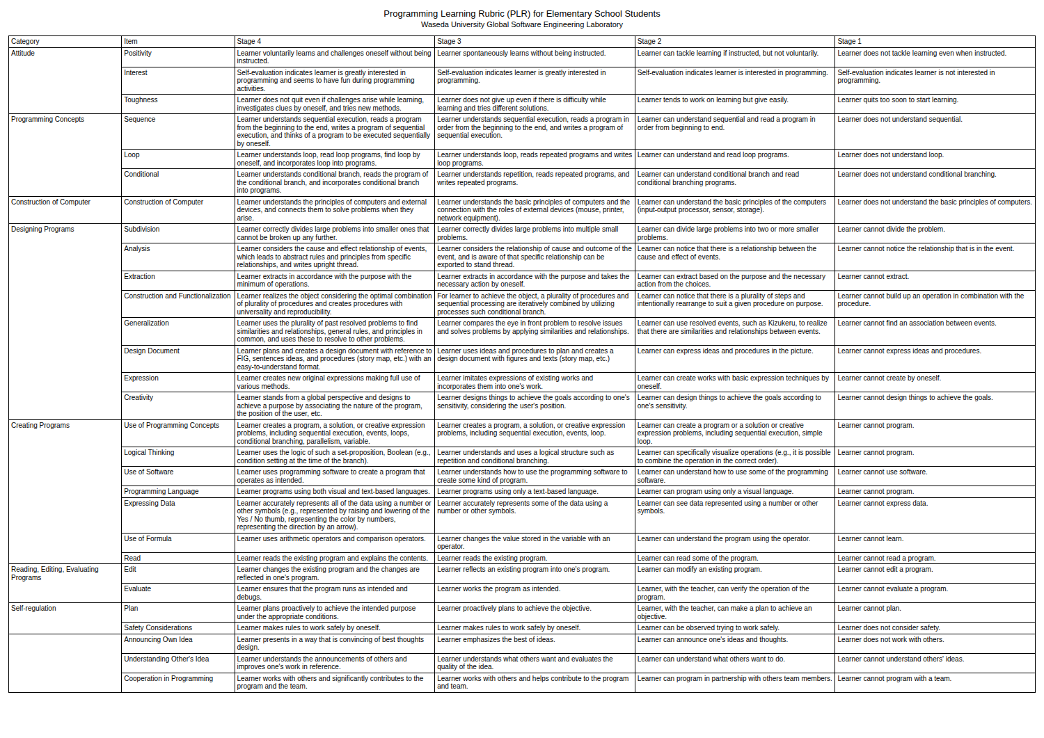Programming Learning Rubric (PLR) for Elementary School Students
Waseda University Global Software Engineering Laboratory
| Category | Item | Stage 4 | Stage 3 | Stage 2 | Stage 1 |
| --- | --- | --- | --- | --- | --- |
| Attitude | Positivity | Learner voluntarily learns and challenges oneself without being instructed. | Learner spontaneously learns without being instructed. | Learner can tackle learning if instructed, but not voluntarily. | Learner does not tackle learning even when instructed. |
| Interest | Self-evaluation indicates learner is greatly interested in programming and seems to have fun during programming activities. | Self-evaluation indicates learner is greatly interested in programming. | Self-evaluation indicates learner is interested in programming. | Self-evaluation indicates learner is not interested in programming. |
| Toughness | Learner does not quit even if challenges arise while learning, investigates clues by oneself, and tries new methods. | Learner does not give up even if there is difficulty while learning and tries different solutions. | Learner tends to work on learning but give easily. | Learner quits too soon to start learning. |
| Programming Concepts | Sequence | Learner understands sequential execution, reads a program from the beginning to the end, writes a program of sequential execution, and thinks of a program to be executed sequentially by oneself. | Learner understands sequential execution, reads a program in order from the beginning to the end, and writes a program of sequential execution. | Learner can understand sequential and read a program in order from beginning to end. | Learner does not understand sequential. |
| Loop | Learner understands loop, read loop programs, find loop by oneself, and incorporates loop into programs. | Learner understands loop, reads repeated programs and writes loop programs. | Learner can understand and read loop programs. | Learner does not understand loop. |
| Conditional | Learner understands conditional branch, reads the program of the conditional branch, and incorporates conditional branch into programs. | Learner understands repetition, reads repeated programs, and writes repeated programs. | Learner can understand conditional branch and read conditional branching programs. | Learner does not understand conditional branching. |
| Construction of Computer | Construction of Computer | Learner understands the principles of computers and external devices, and connects them to solve problems when they arise. | Learner understands the basic principles of computers and the connection with the roles of external devices (mouse, printer, network equipment). | Learner can understand the basic principles of the computers (input-output processor, sensor, storage). | Learner does not understand the basic principles of computers. |
| Designing Programs | Subdivision | Learner correctly divides large problems into smaller ones that cannot be broken up any further. | Learner correctly divides large problems into multiple small problems. | Learner can divide large problems into two or more smaller problems. | Learner cannot divide the problem. |
| Analysis | Learner considers the cause and effect relationship of events, which leads to abstract rules and principles from specific relationships, and writes upright thread. | Learner considers the relationship of cause and outcome of the event, and is aware of that specific relationship can be exported to stand thread. | Learner can notice that there is a relationship between the cause and effect of events. | Learner cannot notice the relationship that is in the event. |
| Extraction | Learner extracts in accordance with the purpose with the minimum of operations. | Learner extracts in accordance with the purpose and takes the necessary action by oneself. | Learner can extract based on the purpose and the necessary action from the choices. | Learner cannot extract. |
| Construction and Functionalization | Learner realizes the object considering the optimal combination of plurality of procedures and creates procedures with universality and reproducibility. | For learner to achieve the object, a plurality of procedures and sequential processing are iteratively combined by utilizing processes such conditional branch. | Learner can notice that there is a plurality of steps and intentionally rearrange to suit a given procedure on purpose. | Learner cannot build up an operation in combination with the procedure. |
| Generalization | Learner uses the plurality of past resolved problems to find similarities and relationships, general rules, and principles in common, and uses these to resolve to other problems. | Learner compares the eye in front problem to resolve issues and solves problems by applying similarities and relationships. | Learner can use resolved events, such as Kizukeru, to realize that there are similarities and relationships between events. | Learner cannot find an association between events. |
| Design Document | Learner plans and creates a design document with reference to FIG, sentences ideas, and procedures (story map, etc.) with an easy-to-understand format. | Learner uses ideas and procedures to plan and creates a design document with figures and texts (story map, etc.) | Learner can express ideas and procedures in the picture. | Learner cannot express ideas and procedures. |
| Expression | Learner creates new original expressions making full use of various methods. | Learner imitates expressions of existing works and incorporates them into one's work. | Learner can create works with basic expression techniques by oneself. | Learner cannot create by oneself. |
| Creativity | Learner stands from a global perspective and designs to achieve a purpose by associating the nature of the program, the position of the user, etc. | Learner designs things to achieve the goals according to one's sensitivity, considering the user's position. | Learner can design things to achieve the goals according to one's sensitivity. | Learner cannot design things to achieve the goals. |
| Creating Programs | Use of Programming Concepts | Learner creates a program, a solution, or creative expression problems, including sequential execution, events, loops, conditional branching, parallelism, variable. | Learner creates a program, a solution, or creative expression problems, including sequential execution, events, loop. | Learner can create a program or a solution or creative expression problems, including sequential execution, simple loop. | Learner cannot program. |
| Logical Thinking | Learner uses the logic of such a set-proposition, Boolean (e.g., condition setting at the time of the branch). | Learner understands and uses a logical structure such as repetition and conditional branching. | Learner can specifically visualize operations (e.g., it is possible to combine the operation in the correct order). | Learner cannot program. |
| Use of Software | Learner uses programming software to create a program that operates as intended. | Learner understands how to use the programming software to create some kind of program. | Learner can understand how to use some of the programming software. | Learner cannot use software. |
| Programming Language | Learner programs using both visual and text-based languages. | Learner programs using only a text-based language. | Learner can program using only a visual language. | Learner cannot program. |
| Expressing Data | Learner accurately represents all of the data using a number or other symbols (e.g., represented by raising and lowering of the Yes / No thumb, representing the color by numbers, representing the direction by an arrow). | Learner accurately represents some of the data using a number or other symbols. | Learner can see data represented using a number or other symbols. | Learner cannot express data. |
| Use of Formula | Learner uses arithmetic operators and comparison operators. | Learner changes the value stored in the variable with an operator. | Learner can understand the program using the operator. | Learner cannot learn. |
| Read | Learner reads the existing program and explains the contents. | Learner reads the existing program. | Learner can read some of the program. | Learner cannot read a program. |
| Reading, Editing, Evaluating Programs | Edit | Learner changes the existing program and the changes are reflected in one's program. | Learner reflects an existing program into one's program. | Learner can modify an existing program. | Learner cannot edit a program. |
| Evaluate | Learner ensures that the program runs as intended and debugs. | Learner works the program as intended. | Learner, with the teacher, can verify the operation of the program. | Learner cannot evaluate a program. |
| Self-regulation | Plan | Learner plans proactively to achieve the intended purpose under the appropriate conditions. | Learner proactively plans to achieve the objective. | Learner, with the teacher, can make a plan to achieve an objective. | Learner cannot plan. |
| Safety Considerations | Learner makes rules to work safely by oneself. | Learner makes rules to work safely by oneself. | Learner can be observed trying to work safely. | Learner does not consider safety. |
| | Announcing Own Idea | Learner presents in a way that is convincing of best thoughts design. | Learner emphasizes the best of ideas. | Learner can announce one's ideas and thoughts. | Learner does not work with others. |
| Understanding Other's Idea | Learner understands the announcements of others and improves one's work in reference. | Learner understands what others want and evaluates the quality of the idea. | Learner can understand what others want to do. | Learner cannot understand others' ideas. |
| Cooperation in Programming | Learner works with others and significantly contributes to the program and the team. | Learner works with others and helps contribute to the program and team. | Learner can program in partnership with others team members. | Learner cannot program with a team. |